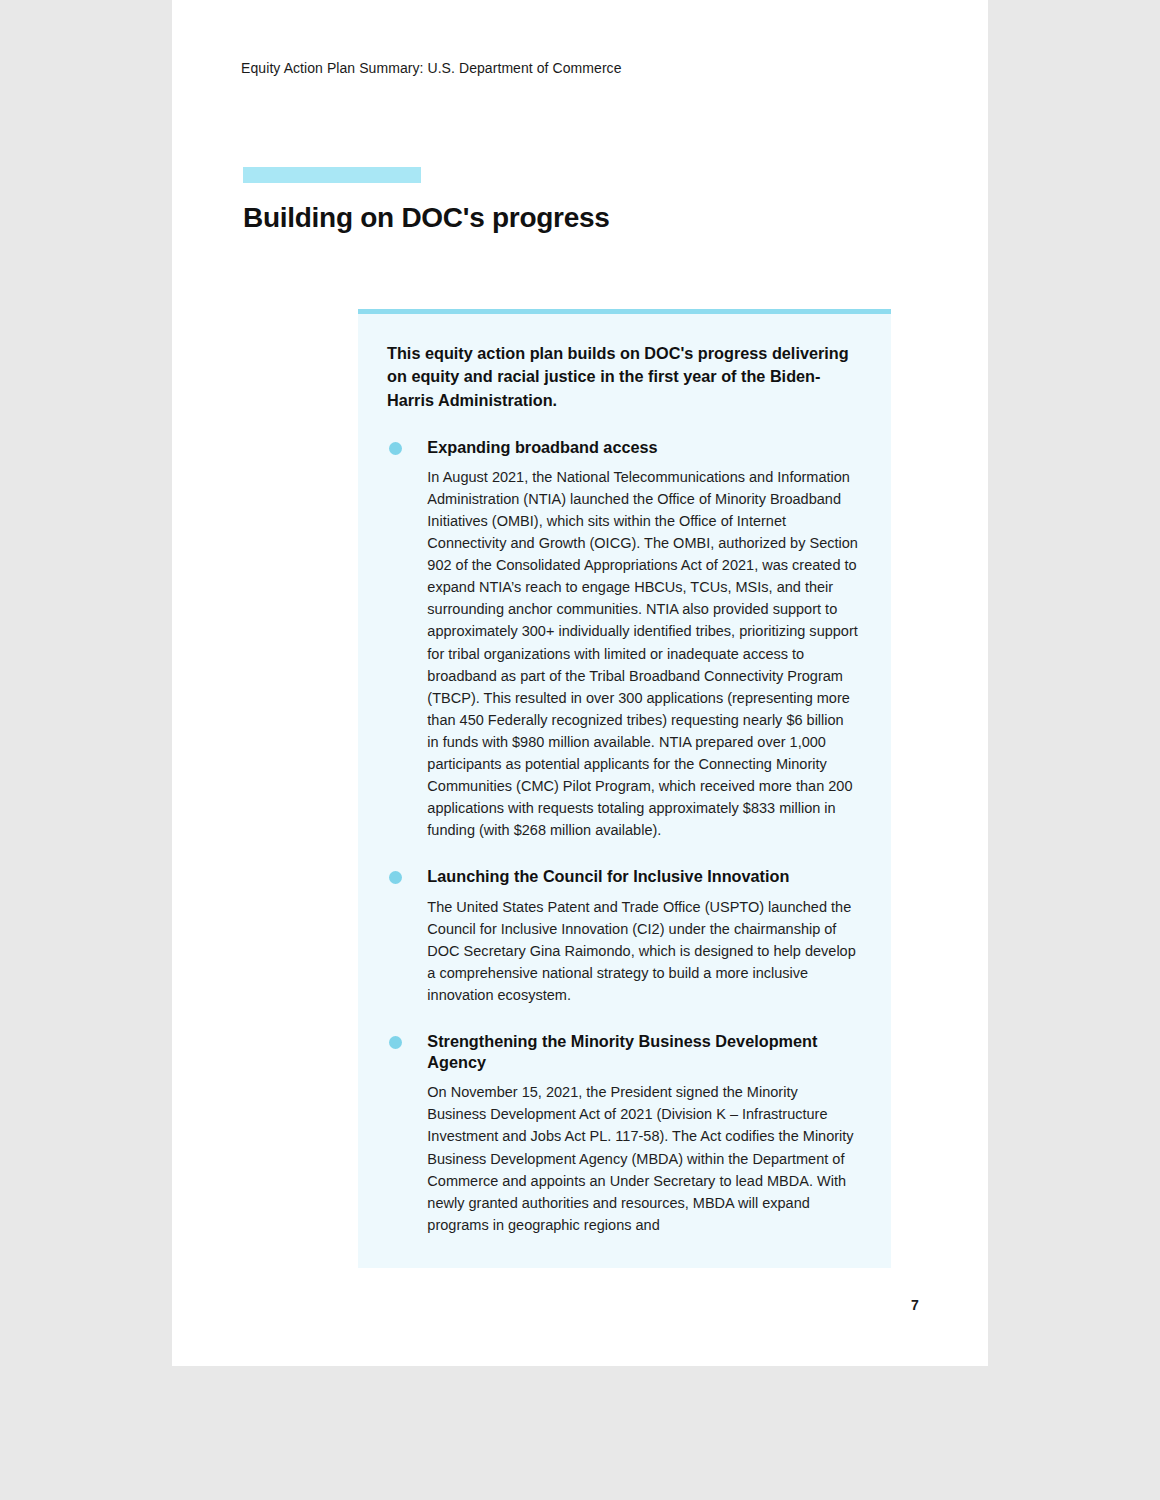Equity Action Plan Summary: U.S. Department of Commerce
Building on DOC's progress
This equity action plan builds on DOC's progress delivering on equity and racial justice in the first year of the Biden-Harris Administration.
Expanding broadband access
In August 2021, the National Telecommunications and Information Administration (NTIA) launched the Office of Minority Broadband Initiatives (OMBI), which sits within the Office of Internet Connectivity and Growth (OICG). The OMBI, authorized by Section 902 of the Consolidated Appropriations Act of 2021, was created to expand NTIA’s reach to engage HBCUs, TCUs, MSIs, and their surrounding anchor communities. NTIA also provided support to approximately 300+ individually identified tribes, prioritizing support for tribal organizations with limited or inadequate access to broadband as part of the Tribal Broadband Connectivity Program (TBCP). This resulted in over 300 applications (representing more than 450 Federally recognized tribes) requesting nearly $6 billion in funds with $980 million available. NTIA prepared over 1,000 participants as potential applicants for the Connecting Minority Communities (CMC) Pilot Program, which received more than 200 applications with requests totaling approximately $833 million in funding (with $268 million available).
Launching the Council for Inclusive Innovation
The United States Patent and Trade Office (USPTO) launched the Council for Inclusive Innovation (CI2) under the chairmanship of DOC Secretary Gina Raimondo, which is designed to help develop a comprehensive national strategy to build a more inclusive innovation ecosystem.
Strengthening the Minority Business Development Agency
On November 15, 2021, the President signed the Minority Business Development Act of 2021 (Division K – Infrastructure Investment and Jobs Act PL. 117-58). The Act codifies the Minority Business Development Agency (MBDA) within the Department of Commerce and appoints an Under Secretary to lead MBDA. With newly granted authorities and resources, MBDA will expand programs in geographic regions and
7